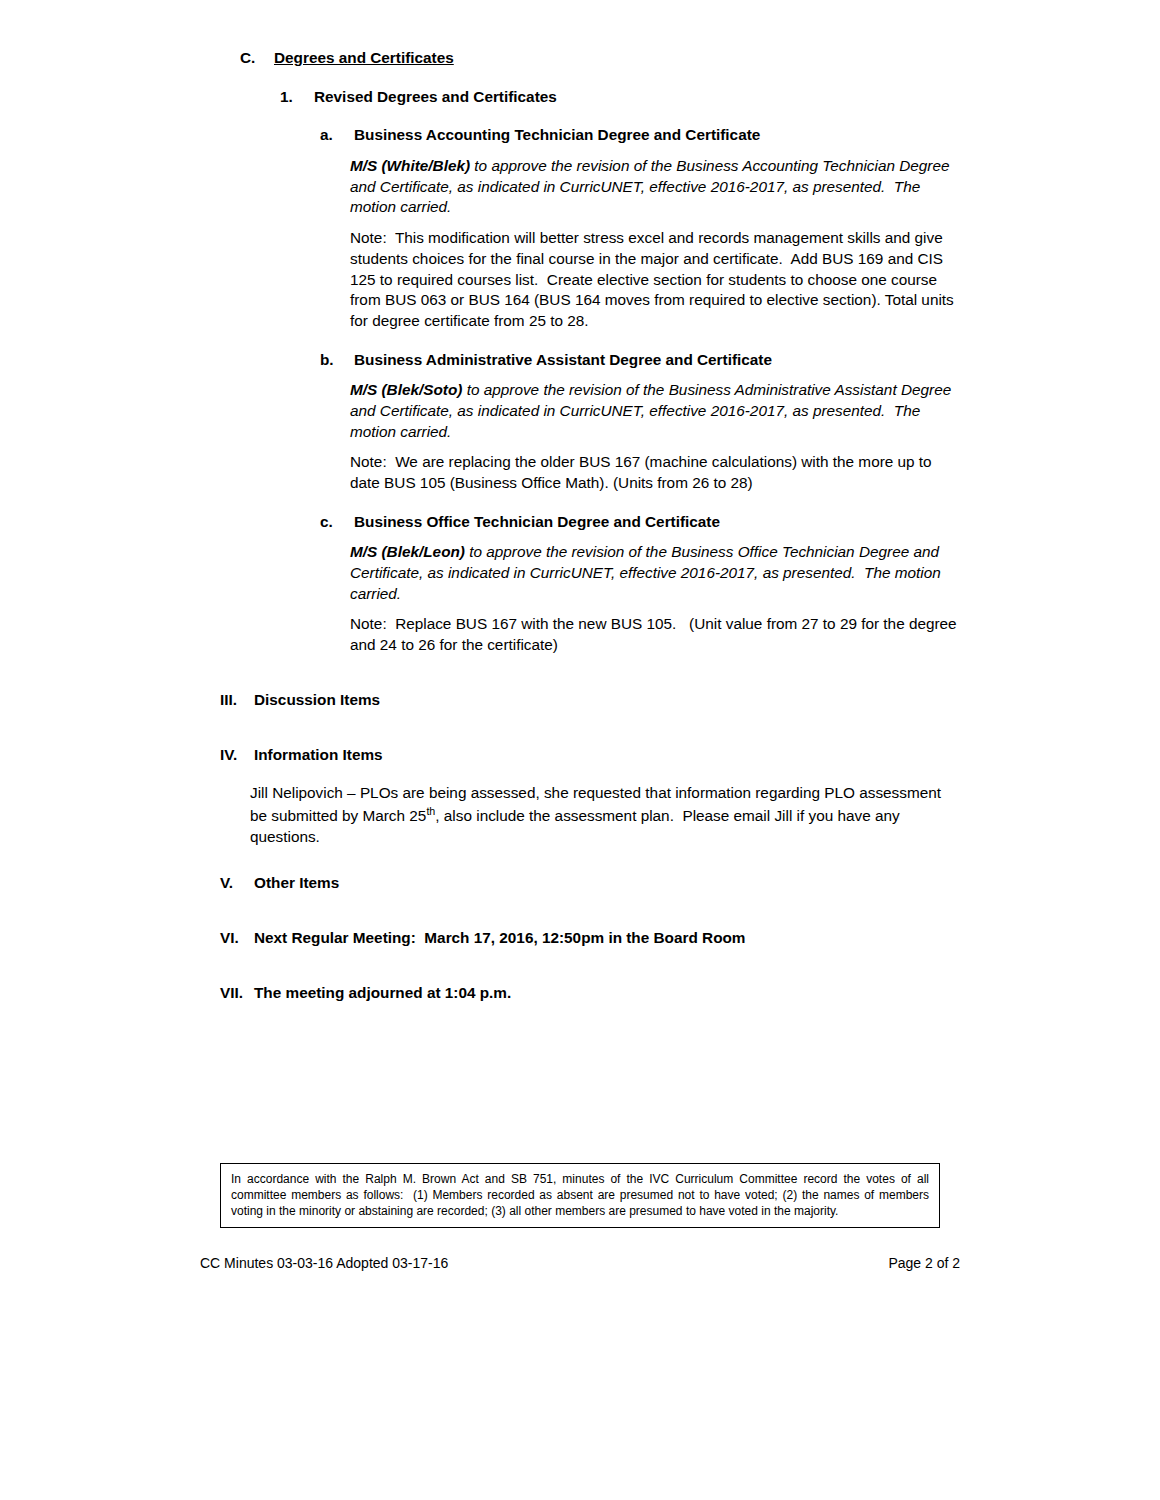C.
Degrees and Certificates
1.
Revised Degrees and Certificates
a.
Business Accounting Technician Degree and Certificate
M/S (White/Blek) to approve the revision of the Business Accounting Technician Degree and Certificate, as indicated in CurricUNET, effective 2016-2017, as presented. The motion carried.
Note: This modification will better stress excel and records management skills and give students choices for the final course in the major and certificate. Add BUS 169 and CIS 125 to required courses list. Create elective section for students to choose one course from BUS 063 or BUS 164 (BUS 164 moves from required to elective section). Total units for degree certificate from 25 to 28.
b.
Business Administrative Assistant Degree and Certificate
M/S (Blek/Soto) to approve the revision of the Business Administrative Assistant Degree and Certificate, as indicated in CurricUNET, effective 2016-2017, as presented. The motion carried.
Note: We are replacing the older BUS 167 (machine calculations) with the more up to date BUS 105 (Business Office Math). (Units from 26 to 28)
c.
Business Office Technician Degree and Certificate
M/S (Blek/Leon) to approve the revision of the Business Office Technician Degree and Certificate, as indicated in CurricUNET, effective 2016-2017, as presented. The motion carried.
Note: Replace BUS 167 with the new BUS 105. (Unit value from 27 to 29 for the degree and 24 to 26 for the certificate)
III.
Discussion Items
IV.
Information Items
Jill Nelipovich – PLOs are being assessed, she requested that information regarding PLO assessment be submitted by March 25th, also include the assessment plan. Please email Jill if you have any questions.
V.
Other Items
VI.
Next Regular Meeting: March 17, 2016, 12:50pm in the Board Room
VII.
The meeting adjourned at 1:04 p.m.
In accordance with the Ralph M. Brown Act and SB 751, minutes of the IVC Curriculum Committee record the votes of all committee members as follows: (1) Members recorded as absent are presumed not to have voted; (2) the names of members voting in the minority or abstaining are recorded; (3) all other members are presumed to have voted in the majority.
CC Minutes 03-03-16 Adopted 03-17-16
Page 2 of 2